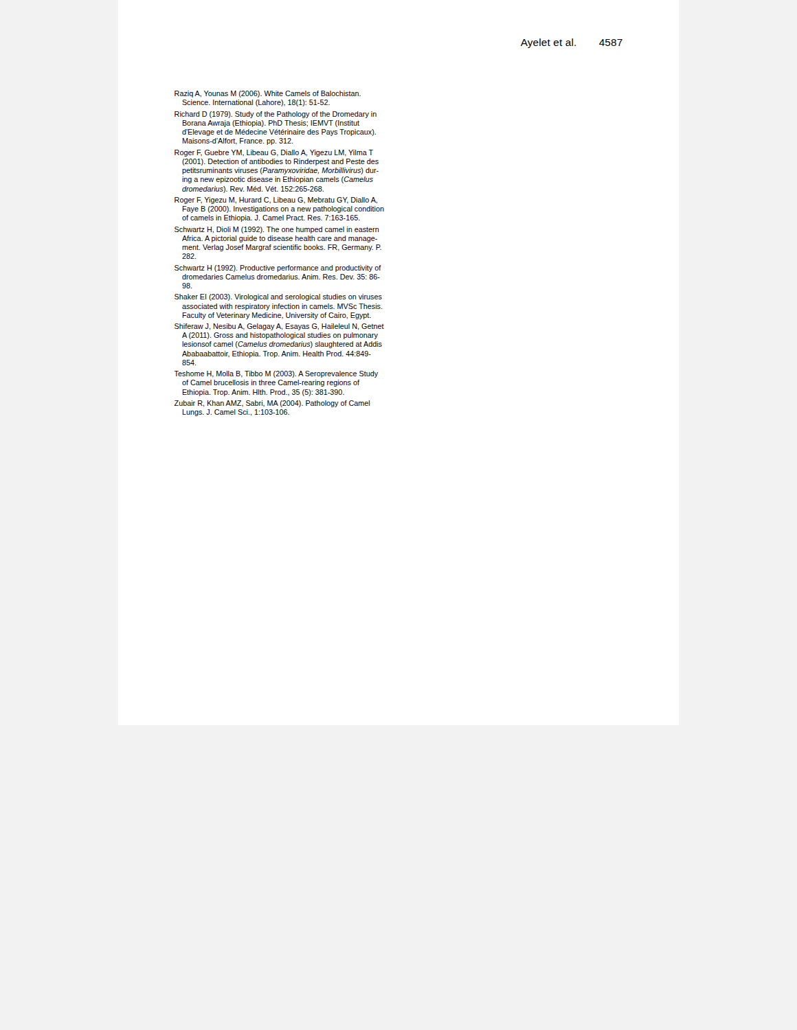Ayelet et al. 4587
Raziq A, Younas M (2006). White Camels of Balochistan. Science. International (Lahore), 18(1): 51-52.
Richard D (1979). Study of the Pathology of the Dromedary in Borana Awraja (Ethiopia). PhD Thesis; IEMVT (Institut d'Elevage et de Médecine Vétérinaire des Pays Tropicaux). Maisons-d’Alfort, France. pp. 312.
Roger F, Guebre YM, Libeau G, Diallo A, Yigezu LM, Yilma T (2001). Detection of antibodies to Rinderpest and Peste des petitsruminants viruses (Paramyxoviridae, Morbillivirus) during a new epizootic disease in Ethiopian camels (Camelus dromedarius). Rev. Méd. Vét. 152:265-268.
Roger F, Yigezu M, Hurard C, Libeau G, Mebratu GY, Diallo A, Faye B (2000). Investigations on a new pathological condition of camels in Ethiopia. J. Camel Pract. Res. 7:163-165.
Schwartz H, Dioli M (1992). The one humped camel in eastern Africa. A pictorial guide to disease health care and management. Verlag Josef Margraf scientific books. FR, Germany. P. 282.
Schwartz H (1992). Productive performance and productivity of dromedaries Camelus dromedarius. Anim. Res. Dev. 35: 86-98.
Shaker EI (2003). Virological and serological studies on viruses associated with respiratory infection in camels. MVSc Thesis. Faculty of Veterinary Medicine, University of Cairo, Egypt.
Shiferaw J, Nesibu A, Gelagay A, Esayas G, Haileleul N, Getnet A (2011). Gross and histopathological studies on pulmonary lesionsof camel (Camelus dromedarius) slaughtered at Addis Ababaabattoir, Ethiopia. Trop. Anim. Health Prod. 44:849-854.
Teshome H, Molla B, Tibbo M (2003). A Seroprevalence Study of Camel brucellosis in three Camel-rearing regions of Ethiopia. Trop. Anim. Hlth. Prod., 35 (5): 381-390.
Zubair R, Khan AMZ, Sabri, MA (2004). Pathology of Camel Lungs. J. Camel Sci., 1:103-106.